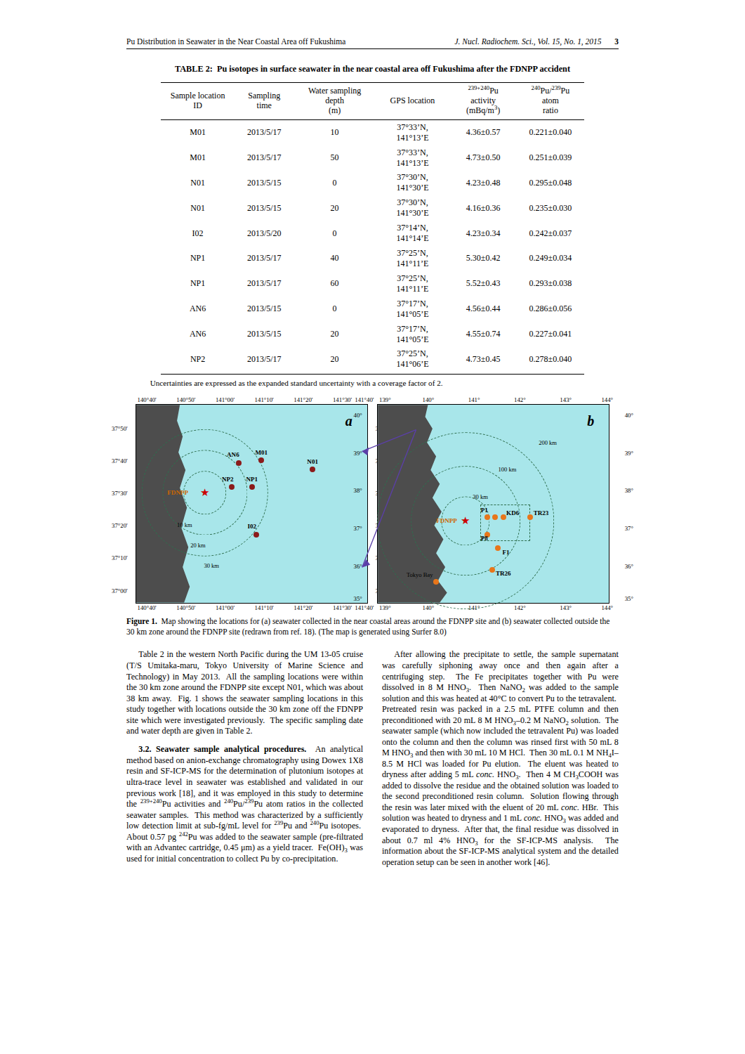Pu Distribution in Seawater in the Near Coastal Area off Fukushima
J. Nucl. Radiochem. Sci., Vol. 15, No. 1, 20153
TABLE 2: Pu isotopes in surface seawater in the near coastal area off Fukushima after the FDNPP accident
| Sample location ID | Sampling time | Water sampling depth (m) | GPS location | 239+240 Pu activity (mBq/m 3 ) | 240 Pu/ 239 Pu atom ratio |
| --- | --- | --- | --- | --- | --- |
| M01 | 2013/5/17 | 10 | 37°33’N, 141°13’E | 4.36±0.57 | 0.221±0.040 |
| M01 | 2013/5/17 | 50 | 37°33’N, 141°13’E | 4.73±0.50 | 0.251±0.039 |
| N01 | 2013/5/15 | 0 | 37°30’N, 141°30’E | 4.23±0.48 | 0.295±0.048 |
| N01 | 2013/5/15 | 20 | 37°30’N, 141°30’E | 4.16±0.36 | 0.235±0.030 |
| I02 | 2013/5/20 | 0 | 37°14’N, 141°14’E | 4.23±0.34 | 0.242±0.037 |
| NP1 | 2013/5/17 | 40 | 37°25’N, 141°11’E | 5.30±0.42 | 0.249±0.034 |
| NP1 | 2013/5/17 | 60 | 37°25’N, 141°11’E | 5.52±0.43 | 0.293±0.038 |
| AN6 | 2013/5/15 | 0 | 37°17’N, 141°05’E | 4.56±0.44 | 0.286±0.056 |
| AN6 | 2013/5/15 | 20 | 37°17’N, 141°05’E | 4.55±0.74 | 0.227±0.041 |
| NP2 | 2013/5/17 | 20 | 37°25’N, 141°06’E | 4.73±0.45 | 0.278±0.040 |
Uncertainties are expressed as the expanded standard uncertainty with a coverage factor of 2.
a
140°40'
140°50'
141°00'
141°10'
141°20'
141°30'
141°40'
140°40'
140°50'
141°00'
141°10'
141°20'
141°30'
141°40'
37°50'
37°40'
37°30'
37°20'
37°10'
37°00'
37°50'
37°40'
37°30'
37°20'
37°10'
37°00'
10 km
20 km
30 km
★
FDNPP
AN6
M01
N01
NP2
NP1
I02
b
139°
140°
141°
142°
143°
144°
139°
140°
141°
142°
143°
144°
40°
39°
38°
37°
36°
35°
40°
39°
38°
37°
36°
35°
30 km
100 km
200 km
★
FDNPP
P1
KD6
TR23
P8
F1
TR26
Tokyo Bay
Figure 1. Map showing the locations for (a) seawater collected in the near coastal areas around the FDNPP site and (b) seawater collected outside the 30 km zone around the FDNPP site (redrawn from ref. 18). (The map is generated using Surfer 8.0)
Table 2 in the western North Pacific during the UM 13-05 cruise (T/S Umitaka-maru, Tokyo University of Marine Science and Technology) in May 2013. All the sampling locations were within the 30 km zone around the FDNPP site except N01, which was about 38 km away. Fig. 1 shows the seawater sampling locations in this study together with locations outside the 30 km zone off the FDNPP site which were investigated previously. The specific sampling date and water depth are given in Table 2.
3.2. Seawater sample analytical procedures. An analytical method based on anion-exchange chromatography using Dowex 1X8 resin and SF-ICP-MS for the determination of plutonium isotopes at ultra-trace level in seawater was established and validated in our previous work [18], and it was employed in this study to determine the 239+240Pu activities and 240Pu/239Pu atom ratios in the collected seawater samples. This method was characterized by a sufficiently low detection limit at sub-fg/mL level for 239Pu and 240Pu isotopes. About 0.57 pg 242Pu was added to the seawater sample (pre-filtrated with an Advantec cartridge, 0.45 μm) as a yield tracer. Fe(OH)3 was used for initial concentration to collect Pu by co-precipitation.
After allowing the precipitate to settle, the sample supernatant was carefully siphoning away once and then again after a centrifuging step. The Fe precipitates together with Pu were dissolved in 8 M HNO3. Then NaNO2 was added to the sample solution and this was heated at 40°C to convert Pu to the tetravalent. Pretreated resin was packed in a 2.5 mL PTFE column and then preconditioned with 20 mL 8 M HNO3–0.2 M NaNO2 solution. The seawater sample (which now included the tetravalent Pu) was loaded onto the column and then the column was rinsed first with 50 mL 8 M HNO3 and then with 30 mL 10 M HCl. Then 30 mL 0.1 M NH4I–8.5 M HCl was loaded for Pu elution. The eluent was heated to dryness after adding 5 mL conc. HNO3. Then 4 M CH3COOH was added to dissolve the residue and the obtained solution was loaded to the second preconditioned resin column. Solution flowing through the resin was later mixed with the eluent of 20 mL conc. HBr. This solution was heated to dryness and 1 mL conc. HNO3 was added and evaporated to dryness. After that, the final residue was dissolved in about 0.7 ml 4% HNO3 for the SF-ICP-MS analysis. The information about the SF-ICP-MS analytical system and the detailed operation setup can be seen in another work [46].